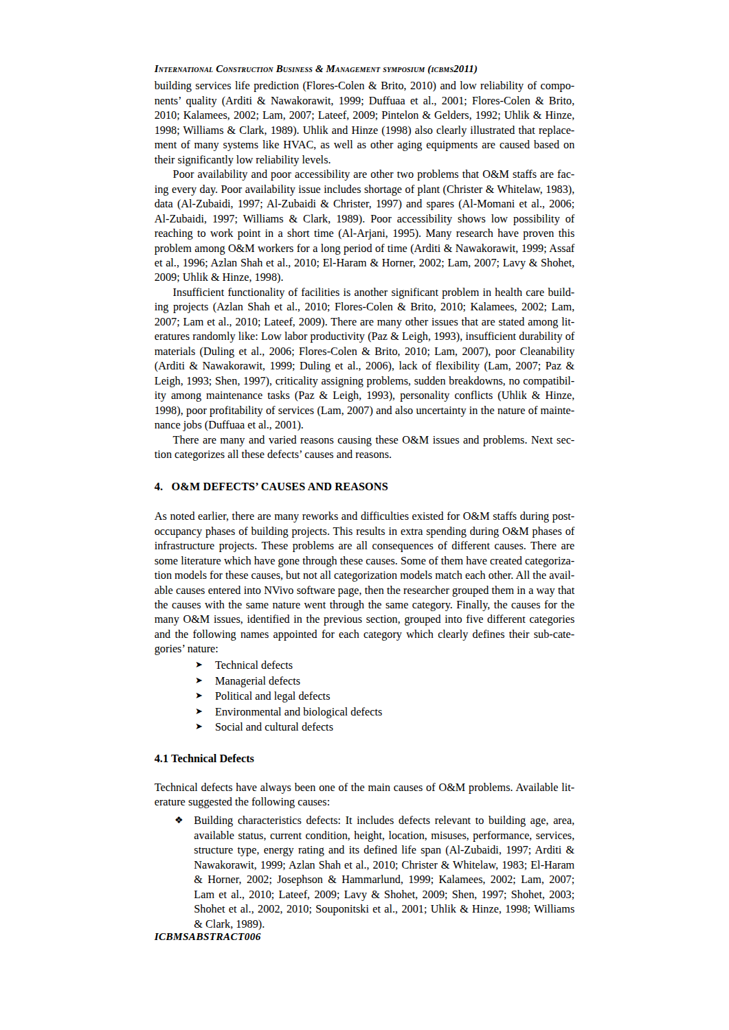International Construction Business & Management symposium (icbms2011)
building services life prediction (Flores-Colen & Brito, 2010) and low reliability of components’ quality (Arditi & Nawakorawit, 1999; Duffuaa et al., 2001; Flores-Colen & Brito, 2010; Kalamees, 2002; Lam, 2007; Lateef, 2009; Pintelon & Gelders, 1992; Uhlik & Hinze, 1998; Williams & Clark, 1989). Uhlik and Hinze (1998) also clearly illustrated that replacement of many systems like HVAC, as well as other aging equipments are caused based on their significantly low reliability levels.
Poor availability and poor accessibility are other two problems that O&M staffs are facing every day. Poor availability issue includes shortage of plant (Christer & Whitelaw, 1983), data (Al-Zubaidi, 1997; Al-Zubaidi & Christer, 1997) and spares (Al-Momani et al., 2006; Al-Zubaidi, 1997; Williams & Clark, 1989). Poor accessibility shows low possibility of reaching to work point in a short time (Al-Arjani, 1995). Many research have proven this problem among O&M workers for a long period of time (Arditi & Nawakorawit, 1999; Assaf et al., 1996; Azlan Shah et al., 2010; El-Haram & Horner, 2002; Lam, 2007; Lavy & Shohet, 2009; Uhlik & Hinze, 1998).
Insufficient functionality of facilities is another significant problem in health care building projects (Azlan Shah et al., 2010; Flores-Colen & Brito, 2010; Kalamees, 2002; Lam, 2007; Lam et al., 2010; Lateef, 2009). There are many other issues that are stated among literatures randomly like: Low labor productivity (Paz & Leigh, 1993), insufficient durability of materials (Duling et al., 2006; Flores-Colen & Brito, 2010; Lam, 2007), poor Cleanability (Arditi & Nawakorawit, 1999; Duling et al., 2006), lack of flexibility (Lam, 2007; Paz & Leigh, 1993; Shen, 1997), criticality assigning problems, sudden breakdowns, no compatibility among maintenance tasks (Paz & Leigh, 1993), personality conflicts (Uhlik & Hinze, 1998), poor profitability of services (Lam, 2007) and also uncertainty in the nature of maintenance jobs (Duffuaa et al., 2001).
There are many and varied reasons causing these O&M issues and problems. Next section categorizes all these defects’ causes and reasons.
4. O&M Defects’ Causes and Reasons
As noted earlier, there are many reworks and difficulties existed for O&M staffs during post-occupancy phases of building projects. This results in extra spending during O&M phases of infrastructure projects. These problems are all consequences of different causes. There are some literature which have gone through these causes. Some of them have created categorization models for these causes, but not all categorization models match each other. All the available causes entered into NVivo software page, then the researcher grouped them in a way that the causes with the same nature went through the same category. Finally, the causes for the many O&M issues, identified in the previous section, grouped into five different categories and the following names appointed for each category which clearly defines their sub-categories’ nature:
Technical defects
Managerial defects
Political and legal defects
Environmental and biological defects
Social and cultural defects
4.1 Technical Defects
Technical defects have always been one of the main causes of O&M problems. Available literature suggested the following causes:
Building characteristics defects: It includes defects relevant to building age, area, available status, current condition, height, location, misuses, performance, services, structure type, energy rating and its defined life span (Al-Zubaidi, 1997; Arditi & Nawakorawit, 1999; Azlan Shah et al., 2010; Christer & Whitelaw, 1983; El-Haram & Horner, 2002; Josephson & Hammarlund, 1999; Kalamees, 2002; Lam, 2007; Lam et al., 2010; Lateef, 2009; Lavy & Shohet, 2009; Shen, 1997; Shohet, 2003; Shohet et al., 2002, 2010; Souponitski et al., 2001; Uhlik & Hinze, 1998; Williams & Clark, 1989).
ICBMSABSTRACT006